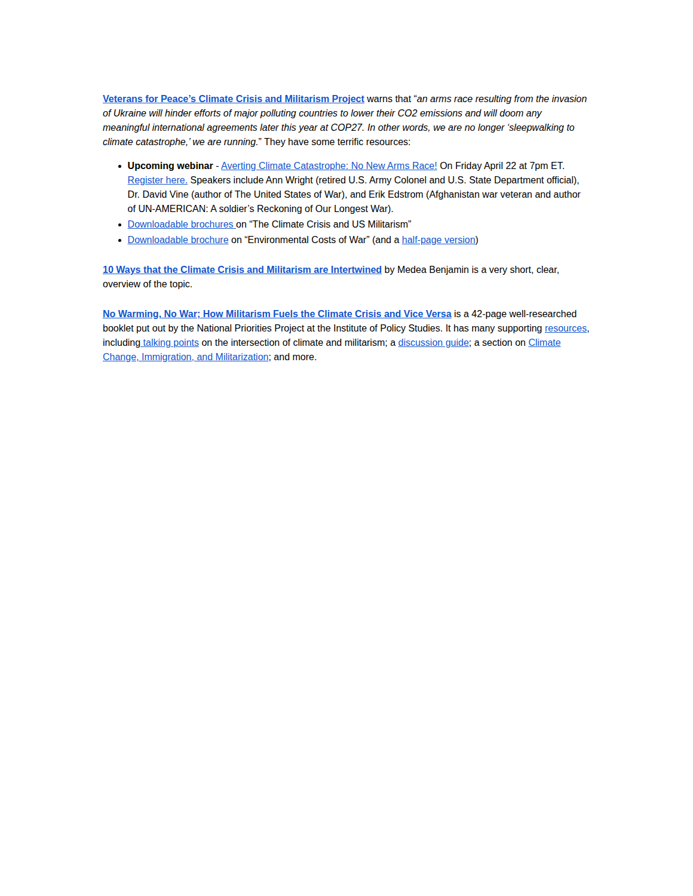Veterans for Peace’s Climate Crisis and Militarism Project warns that “an arms race resulting from the invasion of Ukraine will hinder efforts of major polluting countries to lower their CO2 emissions and will doom any meaningful international agreements later this year at COP27. In other words, we are no longer ‘sleepwalking to climate catastrophe,’ we are running.” They have some terrific resources:
Upcoming webinar - Averting Climate Catastrophe: No New Arms Race! On Friday April 22 at 7pm ET. Register here. Speakers include Ann Wright (retired U.S. Army Colonel and U.S. State Department official), Dr. David Vine (author of The United States of War), and Erik Edstrom (Afghanistan war veteran and author of UN-AMERICAN: A soldier’s Reckoning of Our Longest War).
Downloadable brochures on “The Climate Crisis and US Militarism”
Downloadable brochure on “Environmental Costs of War” (and a half-page version)
10 Ways that the Climate Crisis and Militarism are Intertwined by Medea Benjamin is a very short, clear, overview of the topic.
No Warming, No War; How Militarism Fuels the Climate Crisis and Vice Versa is a 42-page well-researched booklet put out by the National Priorities Project at the Institute of Policy Studies. It has many supporting resources, including talking points on the intersection of climate and militarism; a discussion guide; a section on Climate Change, Immigration, and Militarization; and more.